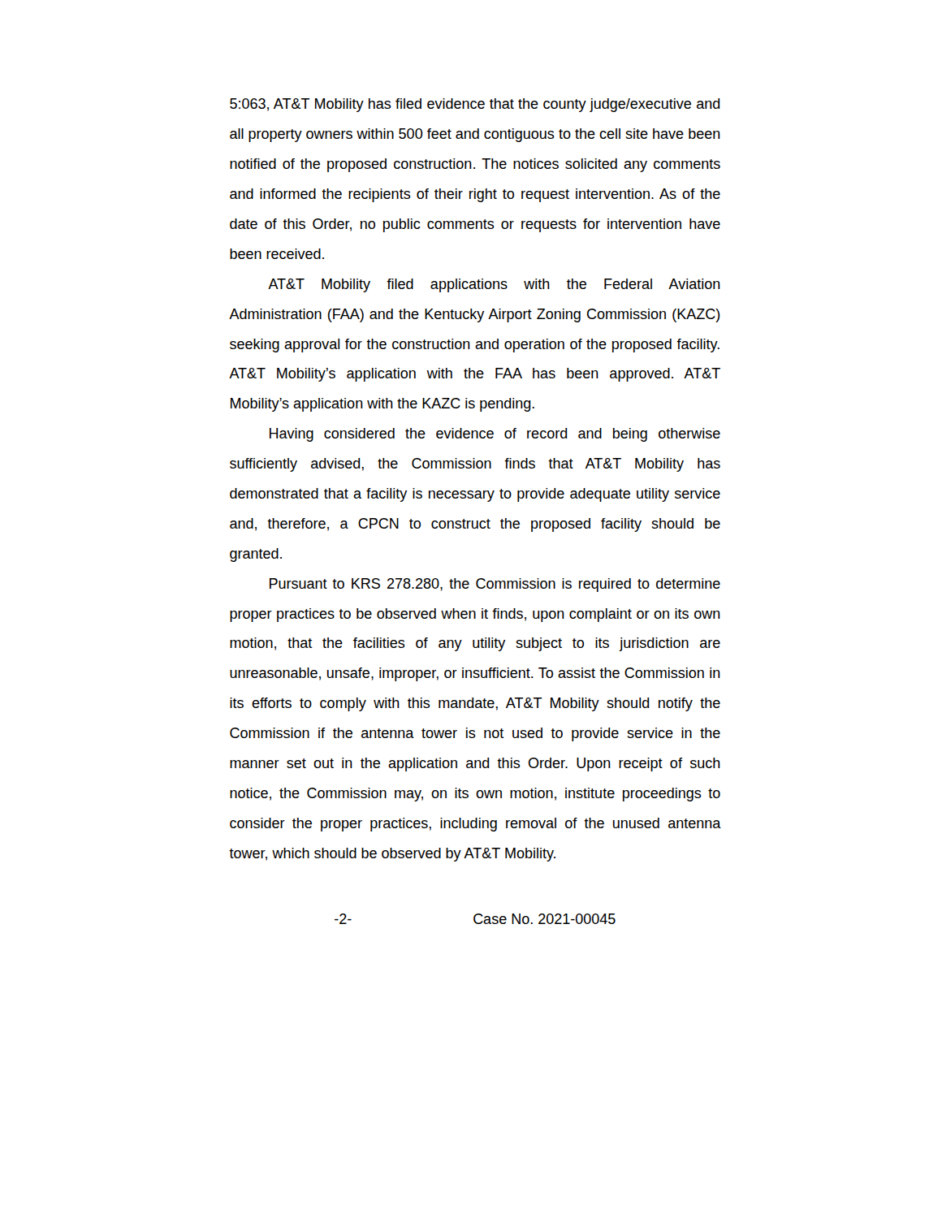5:063, AT&T Mobility has filed evidence that the county judge/executive and all property owners within 500 feet and contiguous to the cell site have been notified of the proposed construction. The notices solicited any comments and informed the recipients of their right to request intervention. As of the date of this Order, no public comments or requests for intervention have been received.
AT&T Mobility filed applications with the Federal Aviation Administration (FAA) and the Kentucky Airport Zoning Commission (KAZC) seeking approval for the construction and operation of the proposed facility. AT&T Mobility’s application with the FAA has been approved. AT&T Mobility’s application with the KAZC is pending.
Having considered the evidence of record and being otherwise sufficiently advised, the Commission finds that AT&T Mobility has demonstrated that a facility is necessary to provide adequate utility service and, therefore, a CPCN to construct the proposed facility should be granted.
Pursuant to KRS 278.280, the Commission is required to determine proper practices to be observed when it finds, upon complaint or on its own motion, that the facilities of any utility subject to its jurisdiction are unreasonable, unsafe, improper, or insufficient. To assist the Commission in its efforts to comply with this mandate, AT&T Mobility should notify the Commission if the antenna tower is not used to provide service in the manner set out in the application and this Order. Upon receipt of such notice, the Commission may, on its own motion, institute proceedings to consider the proper practices, including removal of the unused antenna tower, which should be observed by AT&T Mobility.
-2- Case No. 2021-00045